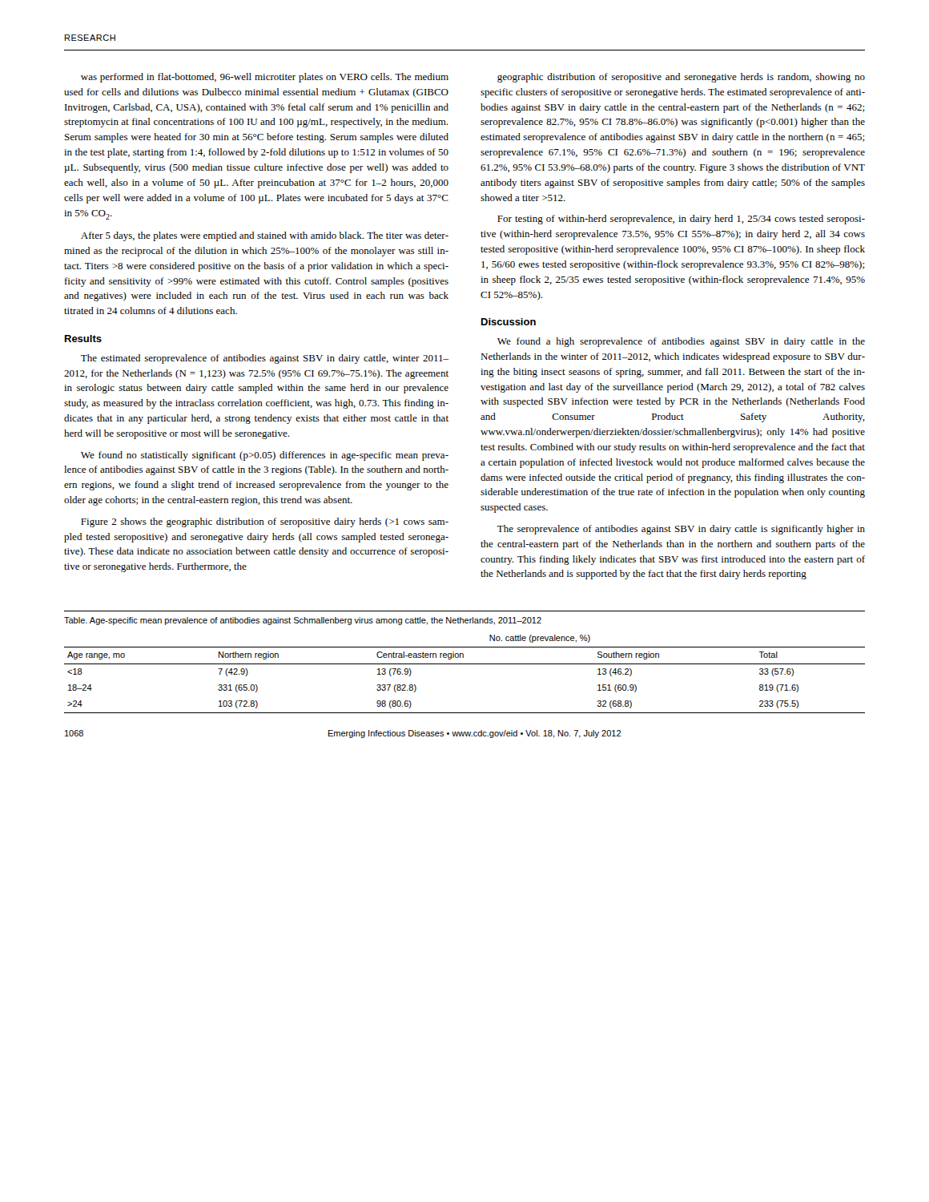RESEARCH
was performed in flat-bottomed, 96-well microtiter plates on VERO cells. The medium used for cells and dilutions was Dulbecco minimal essential medium + Glutamax (GIBCO Invitrogen, Carlsbad, CA, USA), contained with 3% fetal calf serum and 1% penicillin and streptomycin at final concentrations of 100 IU and 100 µg/mL, respectively, in the medium. Serum samples were heated for 30 min at 56°C before testing. Serum samples were diluted in the test plate, starting from 1:4, followed by 2-fold dilutions up to 1:512 in volumes of 50 µL. Subsequently, virus (500 median tissue culture infective dose per well) was added to each well, also in a volume of 50 µL. After preincubation at 37°C for 1–2 hours, 20,000 cells per well were added in a volume of 100 µL. Plates were incubated for 5 days at 37°C in 5% CO2.
After 5 days, the plates were emptied and stained with amido black. The titer was determined as the reciprocal of the dilution in which 25%–100% of the monolayer was still intact. Titers >8 were considered positive on the basis of a prior validation in which a specificity and sensitivity of >99% were estimated with this cutoff. Control samples (positives and negatives) were included in each run of the test. Virus used in each run was back titrated in 24 columns of 4 dilutions each.
Results
The estimated seroprevalence of antibodies against SBV in dairy cattle, winter 2011–2012, for the Netherlands (N = 1,123) was 72.5% (95% CI 69.7%–75.1%). The agreement in serologic status between dairy cattle sampled within the same herd in our prevalence study, as measured by the intraclass correlation coefficient, was high, 0.73. This finding indicates that in any particular herd, a strong tendency exists that either most cattle in that herd will be seropositive or most will be seronegative.
We found no statistically significant (p>0.05) differences in age-specific mean prevalence of antibodies against SBV of cattle in the 3 regions (Table). In the southern and northern regions, we found a slight trend of increased seroprevalence from the younger to the older age cohorts; in the central-eastern region, this trend was absent.
Figure 2 shows the geographic distribution of seropositive dairy herds (>1 cows sampled tested seropositive) and seronegative dairy herds (all cows sampled tested seronegative). These data indicate no association between cattle density and occurrence of seropositive or seronegative herds. Furthermore, the
geographic distribution of seropositive and seronegative herds is random, showing no specific clusters of seropositive or seronegative herds. The estimated seroprevalence of antibodies against SBV in dairy cattle in the central-eastern part of the Netherlands (n = 462; seroprevalence 82.7%, 95% CI 78.8%–86.0%) was significantly (p<0.001) higher than the estimated seroprevalence of antibodies against SBV in dairy cattle in the northern (n = 465; seroprevalence 67.1%, 95% CI 62.6%–71.3%) and southern (n = 196; seroprevalence 61.2%, 95% CI 53.9%–68.0%) parts of the country. Figure 3 shows the distribution of VNT antibody titers against SBV of seropositive samples from dairy cattle; 50% of the samples showed a titer >512.
For testing of within-herd seroprevalence, in dairy herd 1, 25/34 cows tested seropositive (within-herd seroprevalence 73.5%, 95% CI 55%–87%); in dairy herd 2, all 34 cows tested seropositive (within-herd seroprevalence 100%, 95% CI 87%–100%). In sheep flock 1, 56/60 ewes tested seropositive (within-flock seroprevalence 93.3%, 95% CI 82%–98%); in sheep flock 2, 25/35 ewes tested seropositive (within-flock seroprevalence 71.4%, 95% CI 52%–85%).
Discussion
We found a high seroprevalence of antibodies against SBV in dairy cattle in the Netherlands in the winter of 2011–2012, which indicates widespread exposure to SBV during the biting insect seasons of spring, summer, and fall 2011. Between the start of the investigation and last day of the surveillance period (March 29, 2012), a total of 782 calves with suspected SBV infection were tested by PCR in the Netherlands (Netherlands Food and Consumer Product Safety Authority, www.vwa.nl/onderwerpen/dierziekten/dossier/schmallenbergvirus); only 14% had positive test results. Combined with our study results on within-herd seroprevalence and the fact that a certain population of infected livestock would not produce malformed calves because the dams were infected outside the critical period of pregnancy, this finding illustrates the considerable underestimation of the true rate of infection in the population when only counting suspected cases.
The seroprevalence of antibodies against SBV in dairy cattle is significantly higher in the central-eastern part of the Netherlands than in the northern and southern parts of the country. This finding likely indicates that SBV was first introduced into the eastern part of the Netherlands and is supported by the fact that the first dairy herds reporting
Table. Age-specific mean prevalence of antibodies against Schmallenberg virus among cattle, the Netherlands, 2011–2012
| | No. cattle (prevalence, %) |
| --- | --- |
| Age range, mo | Northern region | Central-eastern region | Southern region | Total |
| <18 | 7 (42.9) | 13 (76.9) | 13 (46.2) | 33 (57.6) |
| 18–24 | 331 (65.0) | 337 (82.8) | 151 (60.9) | 819 (71.6) |
| >24 | 103 (72.8) | 98 (80.6) | 32 (68.8) | 233 (75.5) |
1068
Emerging Infectious Diseases • www.cdc.gov/eid • Vol. 18, No. 7, July 2012